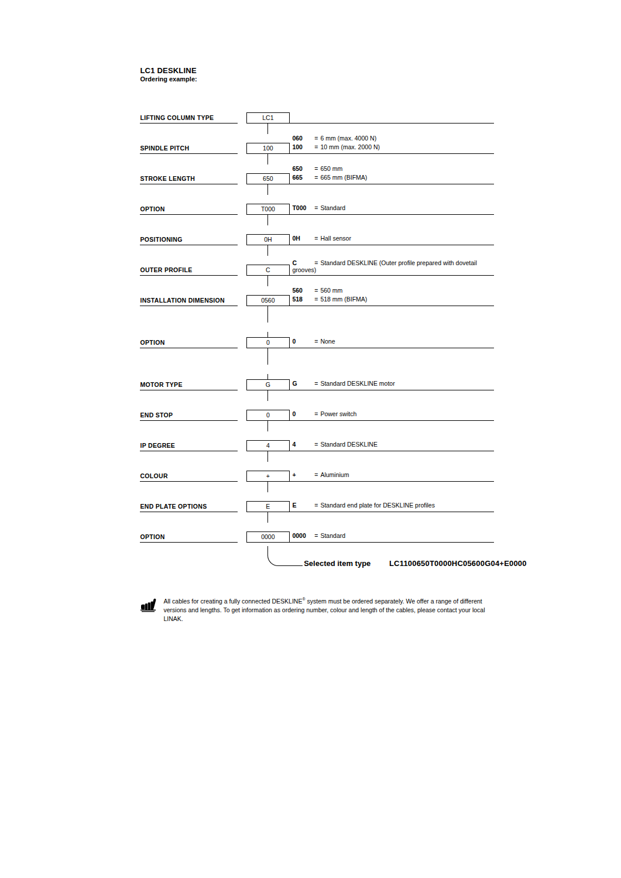LC1 DESKLINE
Ordering example:
| LIFTING COLUMN TYPE | LC1 | |
| SPINDLE PITCH | 100 | 060 = 6 mm (max. 4000 N) 100 = 10 mm (max. 2000 N) |
| STROKE LENGTH | 650 | 650 = 650 mm 665 = 665 mm (BIFMA) |
| OPTION | T000 | T000 = Standard |
| POSITIONING | 0H | 0H = Hall sensor |
| OUTER PROFILE | C | C = Standard DESKLINE (Outer profile prepared with dovetail grooves) |
| INSTALLATION DIMENSION | 0560 | 560 = 560 mm 518 = 518 mm (BIFMA) |
| OPTION | 0 | 0 = None |
| MOTOR TYPE | G | G = Standard DESKLINE motor |
| END STOP | 0 | 0 = Power switch |
| IP DEGREE | 4 | 4 = Standard DESKLINE |
| COLOUR | + | + = Aluminium |
| END PLATE OPTIONS | E | E = Standard end plate for DESKLINE profiles |
| OPTION | 0000 | 0000 = Standard |
Selected item type LC1100650T0000HC05600G04+E0000
All cables for creating a fully connected DESKLINE® system must be ordered separately. We offer a range of different versions and lengths. To get information as ordering number, colour and length of the cables, please contact your local LINAK.